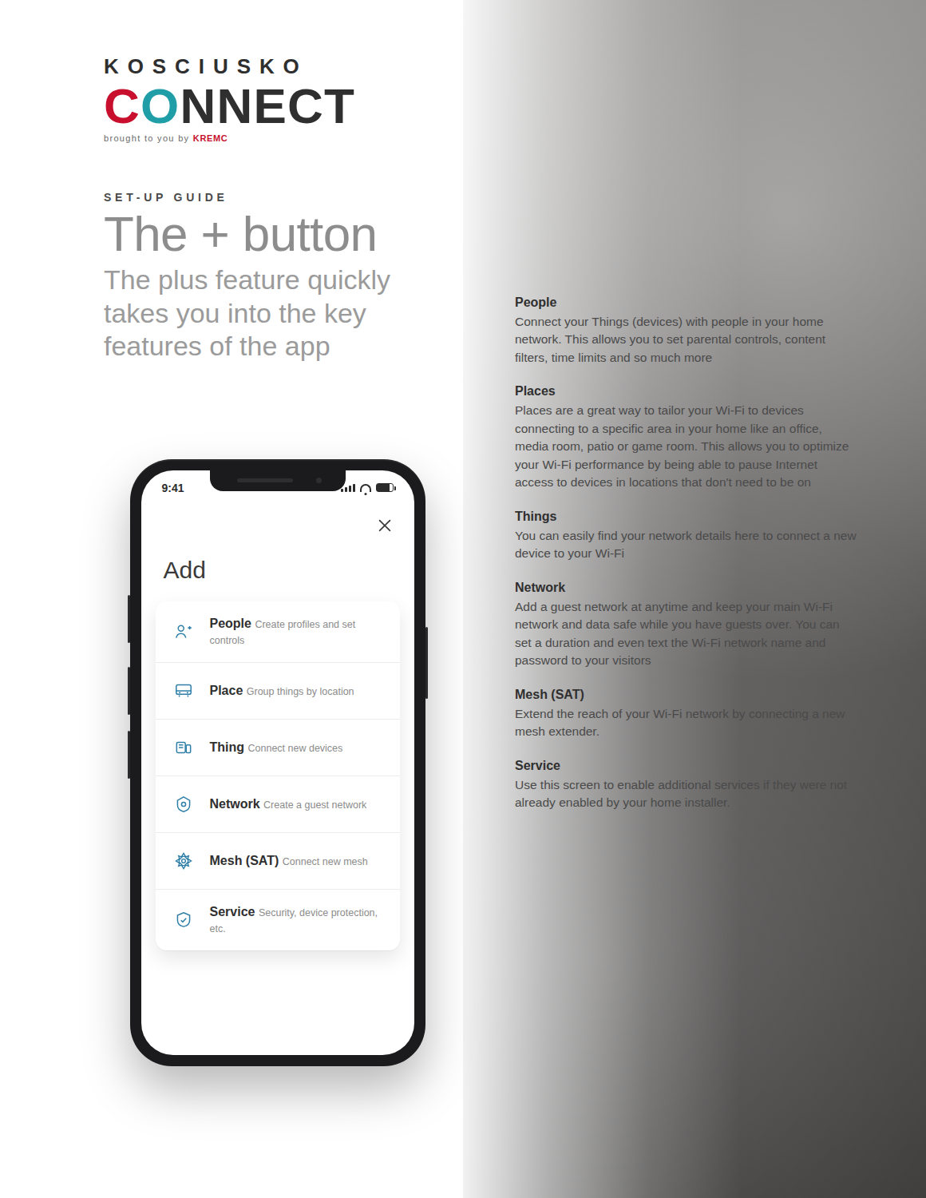KOSCIUSKO CONNECT brought to you by KREMC
Set-up Guide
The + button
The plus feature quickly takes you into the key features of the app
9:41
Add
People Create profiles and set controls
Place Group things by location
Thing Connect new devices
Network Create a guest network
Mesh (SAT) Connect new mesh
Service Security, device protection, etc.
People
Connect your Things (devices) with people in your home network. This allows you to set parental controls, content filters, time limits and so much more
Places
Places are a great way to tailor your Wi-Fi to devices connecting to a specific area in your home like an office, media room, patio or game room. This allows you to optimize your Wi-Fi performance by being able to pause Internet access to devices in locations that don't need to be on
Things
You can easily find your network details here to connect a new device to your Wi-Fi
Network
Add a guest network at anytime and keep your main Wi-Fi network and data safe while you have guests over. You can set a duration and even text the Wi-Fi network name and password to your visitors
Mesh (SAT)
Extend the reach of your Wi-Fi network by connecting a new mesh extender.
Service
Use this screen to enable additional services if they were not already enabled by your home installer.